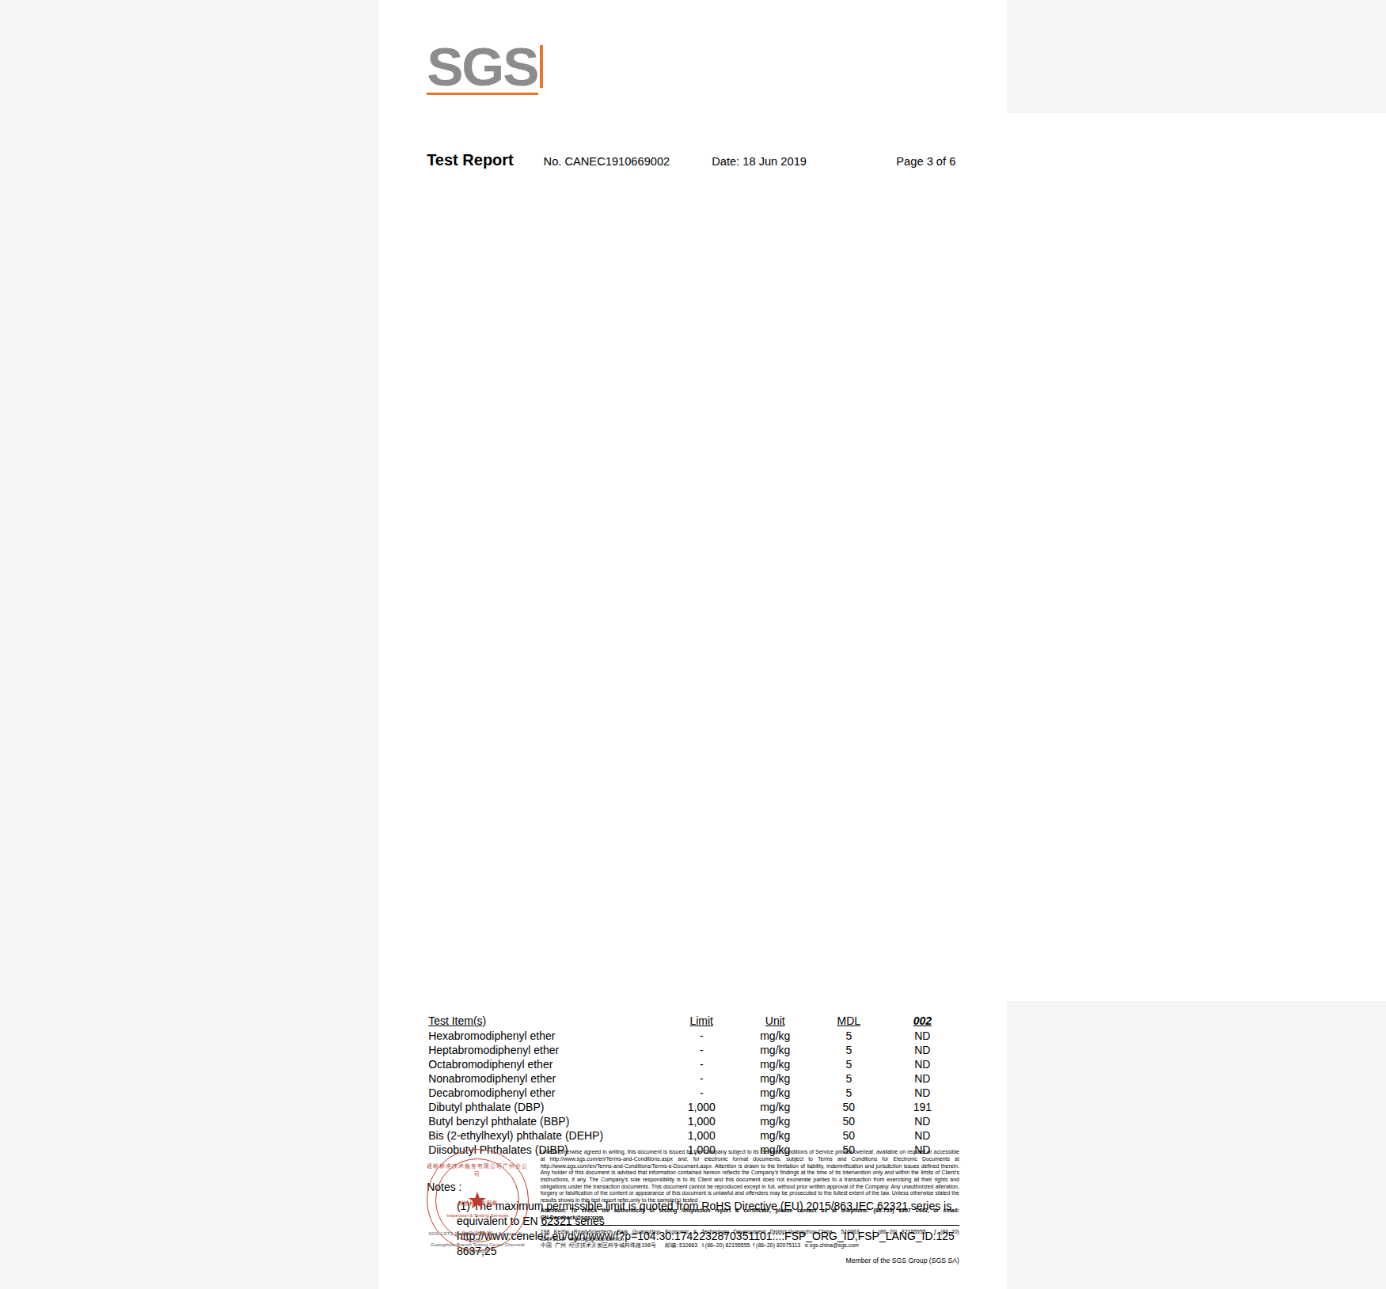SGS
Test Report No. CANEC1910669002 Date: 18 Jun 2019 Page 3 of 6
| Test Item(s) | Limit | Unit | MDL | 002 |
| --- | --- | --- | --- | --- |
| Hexabromodiphenyl ether | - | mg/kg | 5 | ND |
| Heptabromodiphenyl ether | - | mg/kg | 5 | ND |
| Octabromodiphenyl ether | - | mg/kg | 5 | ND |
| Nonabromodiphenyl ether | - | mg/kg | 5 | ND |
| Decabromodiphenyl ether | - | mg/kg | 5 | ND |
| Dibutyl phthalate (DBP) | 1,000 | mg/kg | 50 | 191 |
| Butyl benzyl phthalate (BBP) | 1,000 | mg/kg | 50 | ND |
| Bis (2-ethylhexyl) phthalate (DEHP) | 1,000 | mg/kg | 50 | ND |
| Diisobutyl Phthalates (DIBP) | 1,000 | mg/kg | 50 | ND |
Notes :
(1) The maximum permissible limit is quoted from RoHS Directive (EU) 2015/863.IEC 62321 series is equivalent to EN 62321 series
http://www.cenelec.eu/dyn/www/f?p=104:30:1742232870351101::::FSP_ORG_ID,FSP_LANG_ID:1258637,25
通标标准技术服务有限公司广州分公司
★
检验检测专用章
Inspection & Testing Services
化学实验室
SGS-CSTC Standards Technical Services Co., Ltd.
Guangzhou Branch Testing Center Chemical Laboratory
Unless otherwise agreed in writing, this document is issued by the Company subject to its General Conditions of Service printed overleaf, available on request or accessible at http://www.sgs.com/en/Terms-and-Conditions.aspx and, for electronic format documents, subject to Terms and Conditions for Electronic Documents at http://www.sgs.com/en/Terms-and-Conditions/Terms-e-Document.aspx. Attention is drawn to the limitation of liability, indemnification and jurisdiction issues defined therein. Any holder of this document is advised that information contained hereon reflects the Company's findings at the time of its intervention only and within the limits of Client's instructions, if any. The Company's sole responsibility is to its Client and this document does not exonerate parties to a transaction from exercising all their rights and obligations under the transaction documents. This document cannot be reproduced except in full, without prior written approval of the Company. Any unauthorized alteration, forgery or falsification of the content or appearance of this document is unlawful and offenders may be prosecuted to the fullest extent of the law. Unless otherwise stated the results shown in this test report refer only to the sample(s) tested .
Attention: To check the authenticity of testing /inspection report & certificate, please contact us at telephone: (86-755) 8307 1443, or email: CN.Doccheck@sgs.com
198 Kezhu Road,Scientech Park Guangzhou Economic & Technology Development District,Guangzhou,China 510663 t (86–20) 82155555 f (86–20) 82075113 www.sgsgroup.com.cn
中国 ·广州 ·经济技术开发区科学城科珠路198号 邮编: 510663 t (86–20) 82155555 f (86–20) 82075113 e sgs.china@sgs.com
Member of the SGS Group (SGS SA)